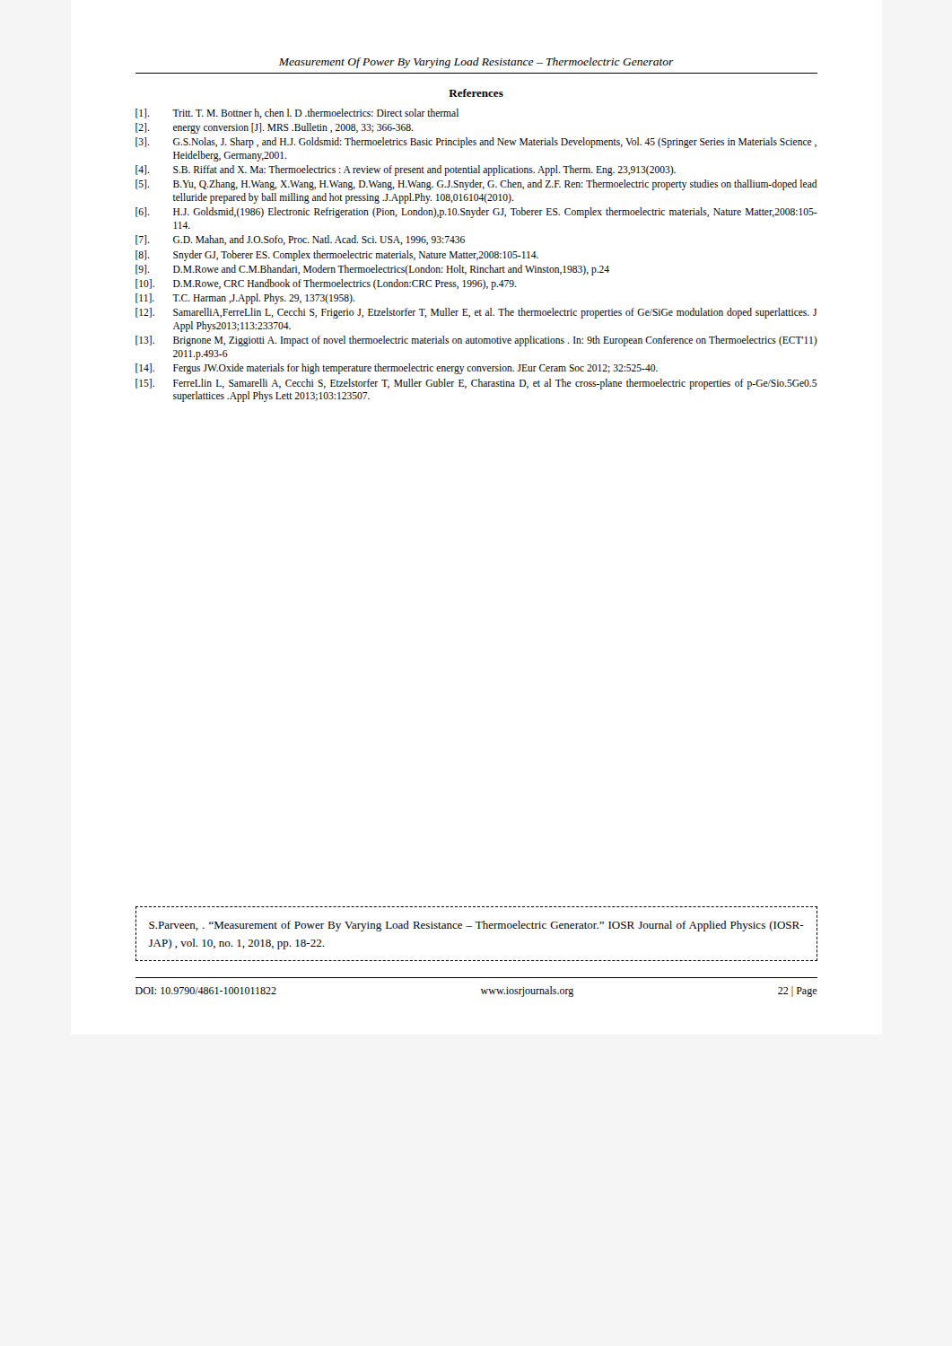Measurement Of Power By Varying Load Resistance – Thermoelectric Generator
References
[1]. Tritt. T. M. Bottner h, chen l. D .thermoelectrics: Direct solar thermal
[2]. energy conversion [J]. MRS .Bulletin , 2008, 33; 366-368.
[3]. G.S.Nolas, J. Sharp , and H.J. Goldsmid: Thermoeletrics Basic Principles and New Materials Developments, Vol. 45 (Springer Series in Materials Science , Heidelberg, Germany,2001.
[4]. S.B. Riffat and X. Ma: Thermoelectrics : A review of present and potential applications. Appl. Therm. Eng. 23,913(2003).
[5]. B.Yu, Q.Zhang, H.Wang, X.Wang, H.Wang, D.Wang, H.Wang. G.J.Snyder, G. Chen, and Z.F. Ren: Thermoelectric property studies on thallium-doped lead telluride prepared by ball milling and hot pressing .J.Appl.Phy. 108,016104(2010).
[6]. H.J. Goldsmid,(1986) Electronic Refrigeration (Pion, London),p.10.Snyder GJ, Toberer ES. Complex thermoelectric materials, Nature Matter,2008:105-114.
[7]. G.D. Mahan, and J.O.Sofo, Proc. Natl. Acad. Sci. USA, 1996, 93:7436
[8]. Snyder GJ, Toberer ES. Complex thermoelectric materials, Nature Matter,2008:105-114.
[9]. D.M.Rowe and C.M.Bhandari, Modern Thermoelectrics(London: Holt, Rinchart and Winston,1983), p.24
[10]. D.M.Rowe, CRC Handbook of Thermoelectrics (London:CRC Press, 1996), p.479.
[11]. T.C. Harman ,J.Appl. Phys. 29, 1373(1958).
[12]. SamarelliA,FerreLlin L, Cecchi S, Frigerio J, Etzelstorfer T, Muller E, et al. The thermoelectric properties of Ge/SiGe modulation doped superlattices. J Appl Phys2013;113:233704.
[13]. Brignone M, Ziggiotti A. Impact of novel thermoelectric materials on automotive applications . In: 9th European Conference on Thermoelectrics (ECT'11) 2011.p.493-6
[14]. Fergus JW.Oxide materials for high temperature thermoelectric energy conversion. JEur Ceram Soc 2012; 32:525-40.
[15]. FerreLlin L, Samarelli A, Cecchi S, Etzelstorfer T, Muller Gubler E, Charastina D, et al The cross-plane thermoelectric properties of p-Ge/Sio.5Ge0.5 superlattices .Appl Phys Lett 2013;103:123507.
S.Parveen, . “Measurement of Power By Varying Load Resistance – Thermoelectric Generator.” IOSR Journal of Applied Physics (IOSR-JAP) , vol. 10, no. 1, 2018, pp. 18-22.
DOI: 10.9790/4861-1001011822 www.iosrjournals.org 22 | Page